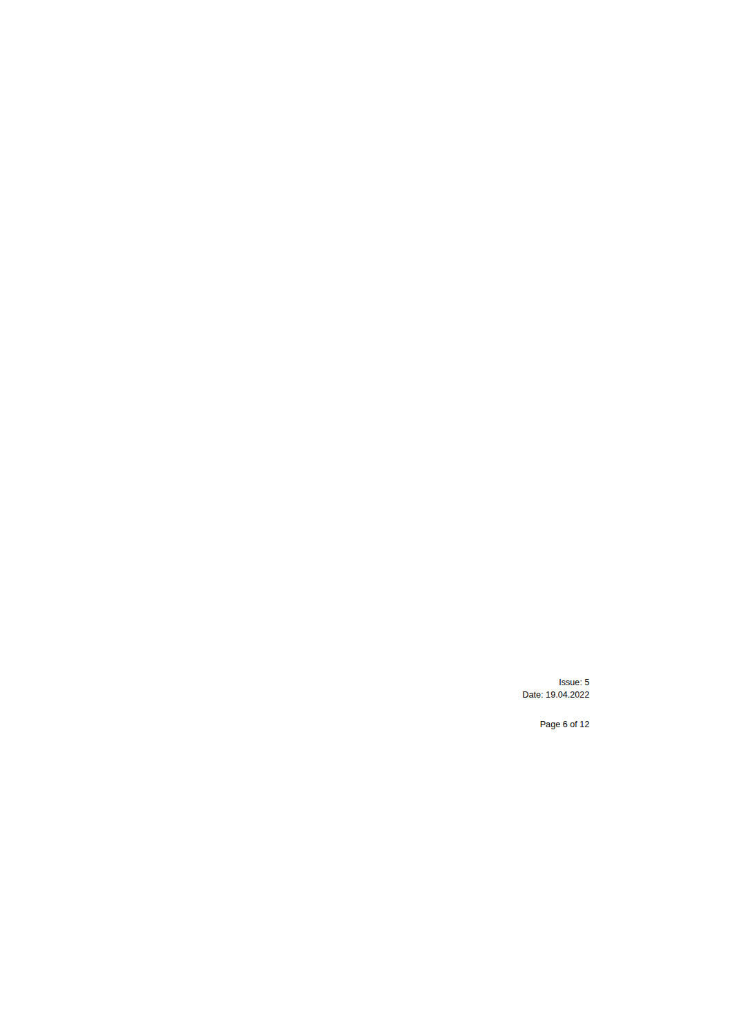Issue: 5
Date: 19.04.2022
Page 6 of 12